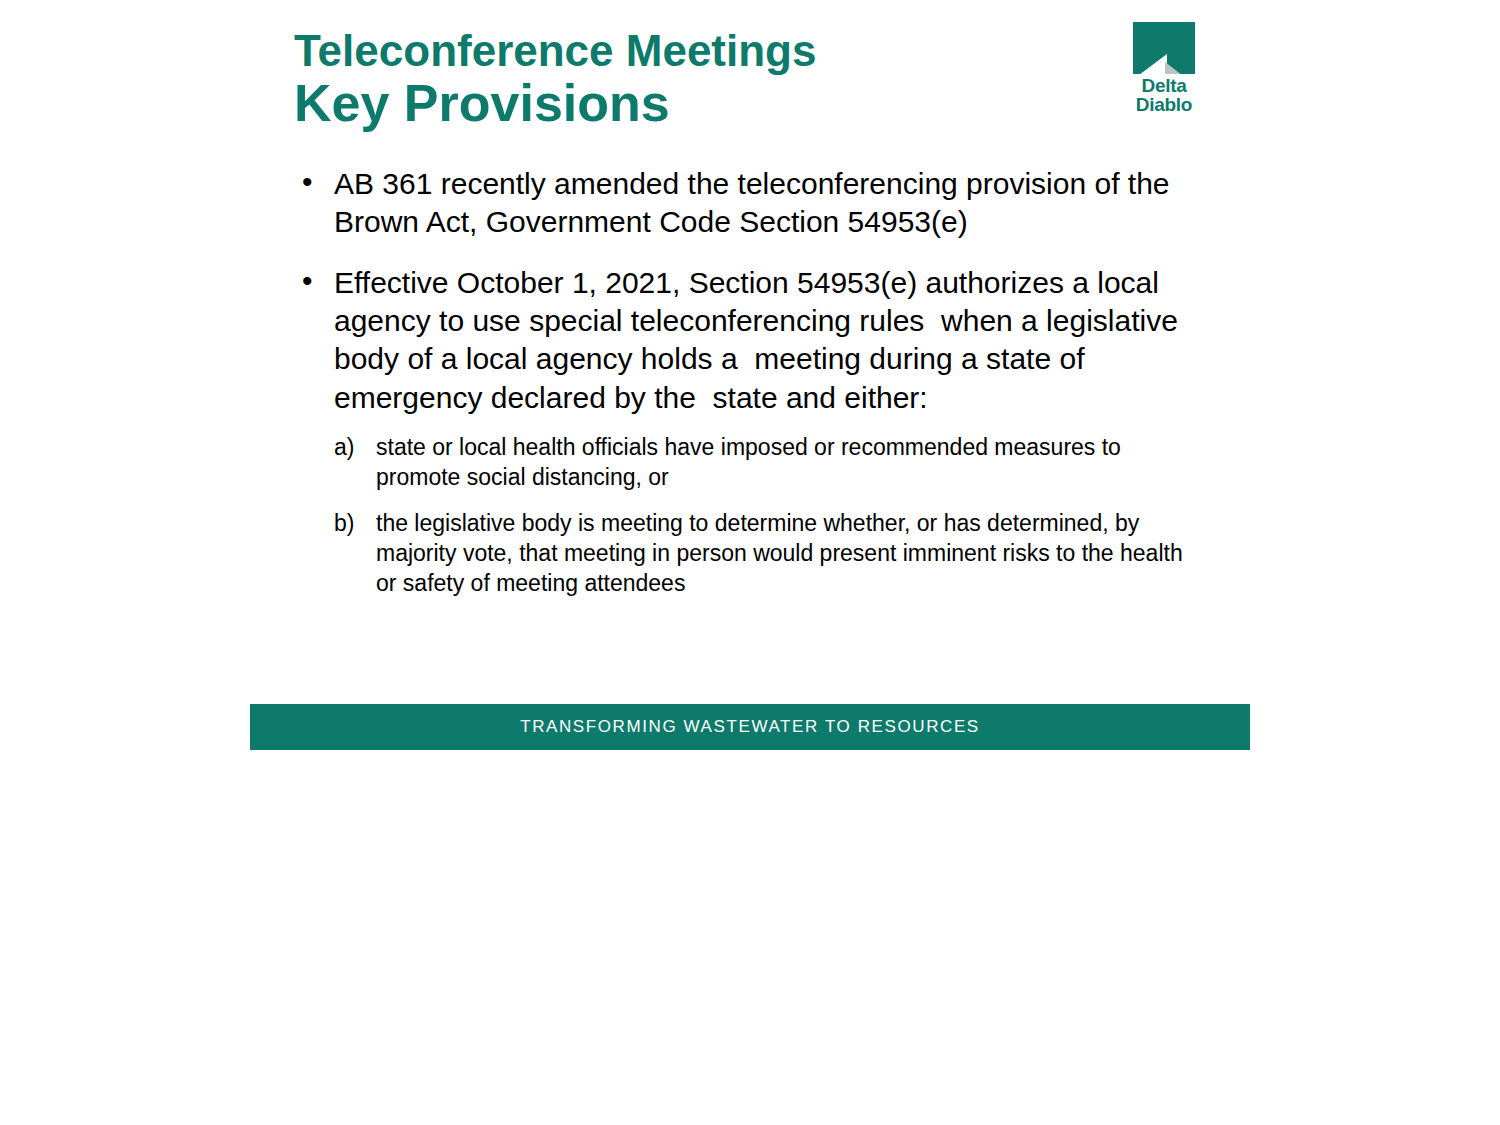Delta Diablo
Teleconference MeetingsKey Provisions
AB 361 recently amended the teleconferencing provision of the Brown Act, Government Code Section 54953(e)
Effective October 1, 2021, Section 54953(e) authorizes a local agency to use special teleconferencing rules when a legislative body of a local agency holds a meeting during a state of emergency declared by the state and either:
state or local health officials have imposed or recommended measures to promote social distancing, or
the legislative body is meeting to determine whether, or has determined, by majority vote, that meeting in person would present imminent risks to the health or safety of meeting attendees
TRANSFORMING WASTEWATER TO RESOURCES